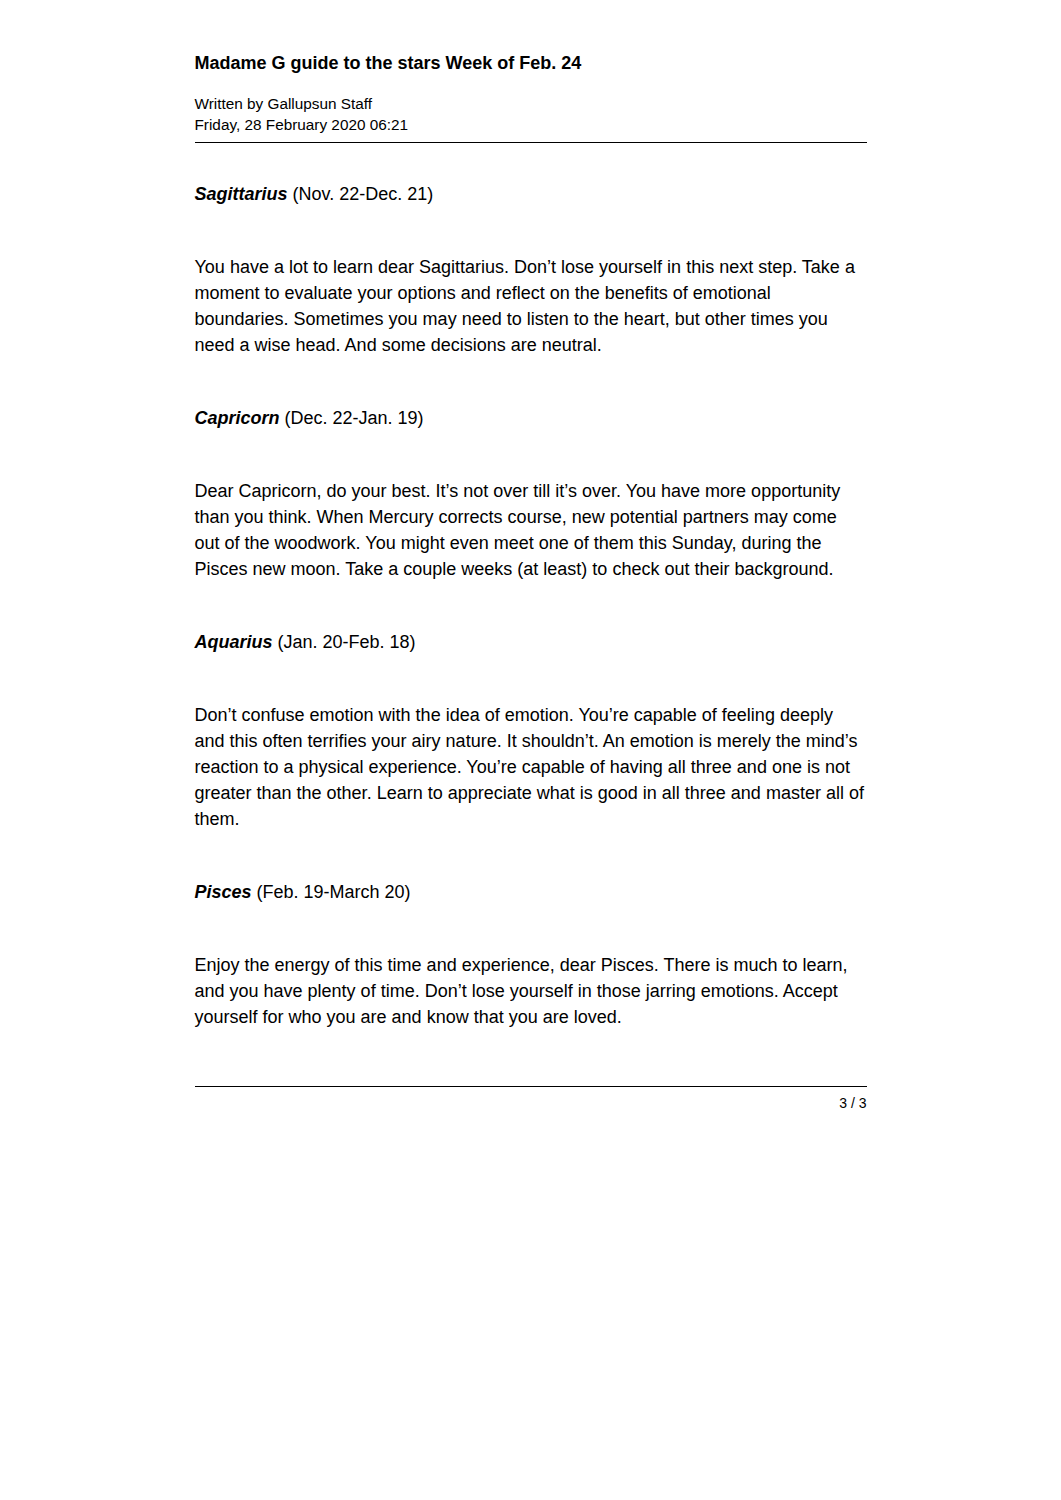Madame G guide to the stars Week of Feb. 24
Written by Gallupsun Staff
Friday, 28 February 2020 06:21
Sagittarius (Nov. 22-Dec. 21)
You have a lot to learn dear Sagittarius. Don’t lose yourself in this next step. Take a moment to evaluate your options and reflect on the benefits of emotional boundaries. Sometimes you may need to listen to the heart, but other times you need a wise head. And some decisions are neutral.
Capricorn (Dec. 22-Jan. 19)
Dear Capricorn, do your best. It’s not over till it’s over. You have more opportunity than you think. When Mercury corrects course, new potential partners may come out of the woodwork. You might even meet one of them this Sunday, during the Pisces new moon. Take a couple weeks (at least) to check out their background.
Aquarius (Jan. 20-Feb. 18)
Don’t confuse emotion with the idea of emotion. You’re capable of feeling deeply and this often terrifies your airy nature. It shouldn’t. An emotion is merely the mind’s reaction to a physical experience. You’re capable of having all three and one is not greater than the other. Learn to appreciate what is good in all three and master all of them.
Pisces (Feb. 19-March 20)
Enjoy the energy of this time and experience, dear Pisces. There is much to learn, and you have plenty of time. Don’t lose yourself in those jarring emotions. Accept yourself for who you are and know that you are loved.
3 / 3